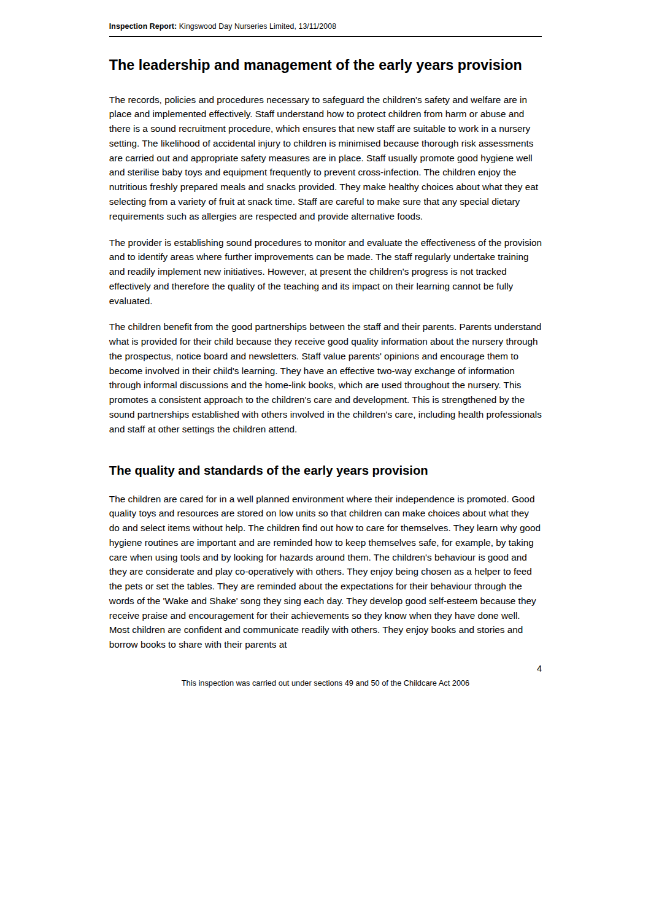Inspection Report: Kingswood Day Nurseries Limited, 13/11/2008
The leadership and management of the early years provision
The records, policies and procedures necessary to safeguard the children's safety and welfare are in place and implemented effectively. Staff understand how to protect children from harm or abuse and there is a sound recruitment procedure, which ensures that new staff are suitable to work in a nursery setting. The likelihood of accidental injury to children is minimised because thorough risk assessments are carried out and appropriate safety measures are in place. Staff usually promote good hygiene well and sterilise baby toys and equipment frequently to prevent cross-infection. The children enjoy the nutritious freshly prepared meals and snacks provided. They make healthy choices about what they eat selecting from a variety of fruit at snack time. Staff are careful to make sure that any special dietary requirements such as allergies are respected and provide alternative foods.
The provider is establishing sound procedures to monitor and evaluate the effectiveness of the provision and to identify areas where further improvements can be made. The staff regularly undertake training and readily implement new initiatives. However, at present the children's progress is not tracked effectively and therefore the quality of the teaching and its impact on their learning cannot be fully evaluated.
The children benefit from the good partnerships between the staff and their parents. Parents understand what is provided for their child because they receive good quality information about the nursery through the prospectus, notice board and newsletters. Staff value parents' opinions and encourage them to become involved in their child's learning. They have an effective two-way exchange of information through informal discussions and the home-link books, which are used throughout the nursery. This promotes a consistent approach to the children's care and development. This is strengthened by the sound partnerships established with others involved in the children's care, including health professionals and staff at other settings the children attend.
The quality and standards of the early years provision
The children are cared for in a well planned environment where their independence is promoted. Good quality toys and resources are stored on low units so that children can make choices about what they do and select items without help. The children find out how to care for themselves. They learn why good hygiene routines are important and are reminded how to keep themselves safe, for example, by taking care when using tools and by looking for hazards around them. The children's behaviour is good and they are considerate and play co-operatively with others. They enjoy being chosen as a helper to feed the pets or set the tables. They are reminded about the expectations for their behaviour through the words of the 'Wake and Shake' song they sing each day. They develop good self-esteem because they receive praise and encouragement for their achievements so they know when they have done well. Most children are confident and communicate readily with others. They enjoy books and stories and borrow books to share with their parents at
4 This inspection was carried out under sections 49 and 50 of the Childcare Act 2006